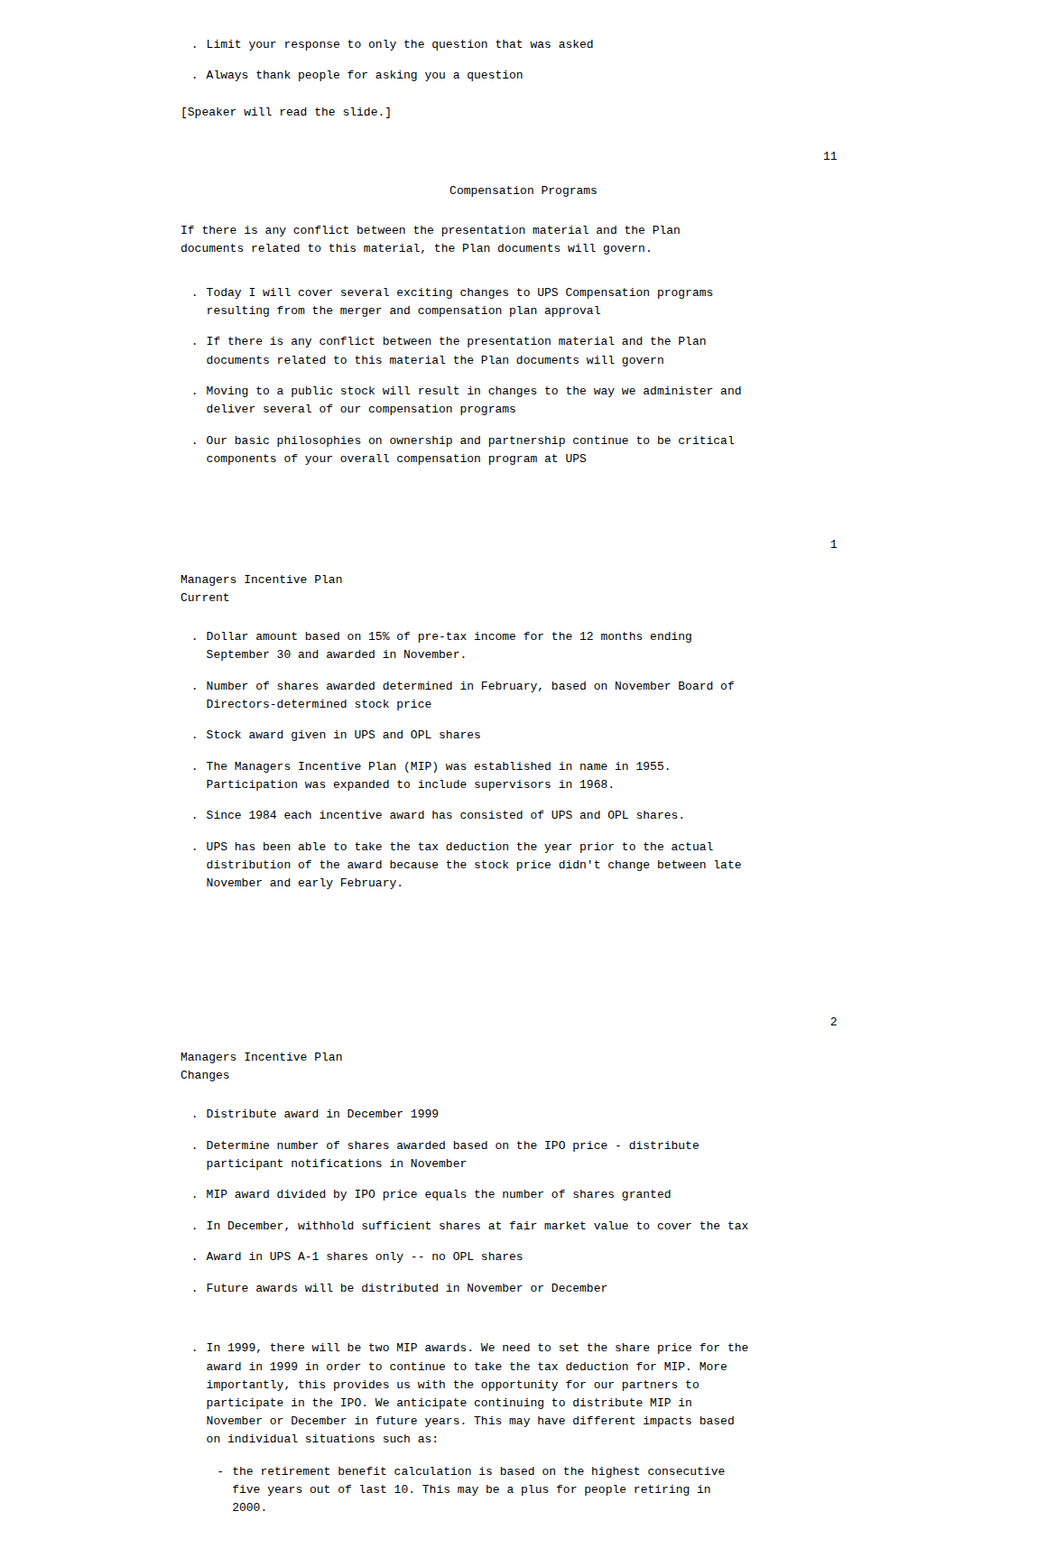Limit your response to only the question that was asked
Always thank people for asking you a question
[Speaker will read the slide.]
11
Compensation Programs
If there is any conflict between the presentation material and the Plan
documents related to this material, the Plan documents will govern.
Today I will cover several exciting changes to UPS Compensation programs
resulting from the merger and compensation plan approval
If there is any conflict between the presentation material and the Plan
documents related to this material the Plan documents will govern
Moving to a public stock will result in changes to the way we administer and
deliver several of our compensation programs
Our basic philosophies on ownership and partnership continue to be critical
components of your overall compensation program at UPS
1
Managers Incentive Plan Current
Dollar amount based on 15% of pre-tax income for the 12 months ending
September 30 and awarded in November.
Number of shares awarded determined in February, based on November Board of
Directors-determined stock price
Stock award given in UPS and OPL shares
The Managers Incentive Plan (MIP) was established in name in 1955.
Participation was expanded to include supervisors in 1968.
Since 1984 each incentive award has consisted of UPS and OPL shares.
UPS has been able to take the tax deduction the year prior to the actual
distribution of the award because the stock price didn't change between late
November and early February.
2
Managers Incentive Plan Changes
Distribute award in December 1999
Determine number of shares awarded based on the IPO price - distribute
participant notifications in November
MIP award divided by IPO price equals the number of shares granted
In December, withhold sufficient shares at fair market value to cover the tax
Award in UPS A-1 shares only -- no OPL shares
Future awards will be distributed in November or December
In 1999, there will be two MIP awards. We need to set the share price for the
award in 1999 in order to continue to take the tax deduction for MIP. More
importantly, this provides us with the opportunity for our partners to
participate in the IPO. We anticipate continuing to distribute MIP in
November or December in future years. This may have different impacts based
on individual situations such as:
the retirement benefit calculation is based on the highest consecutive
five years out of last 10. This may be a plus for people retiring in
2000.